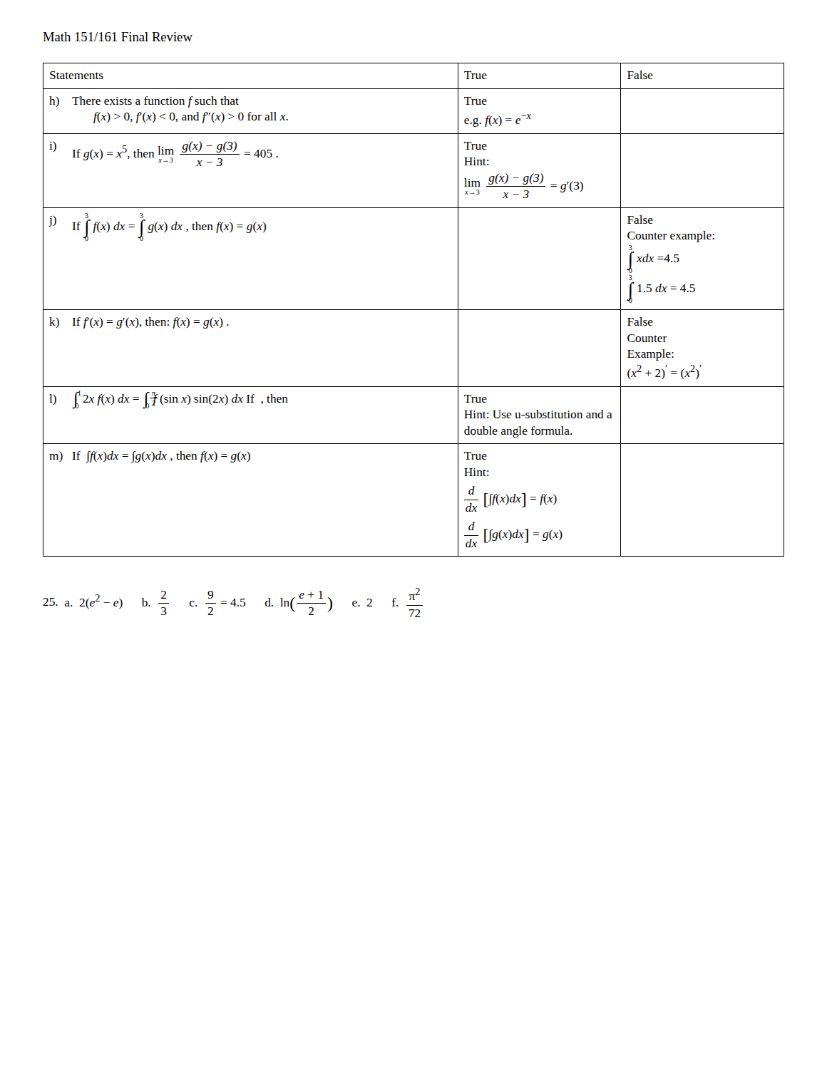Math 151/161 Final Review
| Statements | True | False |
| --- | --- | --- |
| h) There exists a function f such that f ( x ) > 0, f ′( x ) < 0, and f ″( x ) > 0 for all x . | True e.g. f ( x ) = e − x | |
| i) If g ( x ) = x 5 , then lim x →3 g ( x ) − g (3) x − 3 = 405 . | True Hint: lim x →3 g ( x ) − g (3) x − 3 = g ′(3) | |
| j) If 3 ∫ 0 f ( x ) dx = 3 ∫ 0 g ( x ) dx , then f ( x ) = g ( x ) | | False Counter example: 3 ∫ 0 xdx =4.5 3 ∫ 0 1.5 dx = 4.5 |
| k) If f ′( x ) = g ′( x ), then: f ( x ) = g ( x ) . | | False Counter Example: ( x 2 + 2) ′ = ( x 2 ) ′ |
| l) 1 ∫ 0 2 x f ( x ) dx = π 2 ∫ 0 f (sin x ) sin(2 x ) dx If , then | True Hint: Use u-substitution and a double angle formula. | |
| m) If ∫ f ( x ) dx = ∫ g ( x ) dx , then f ( x ) = g ( x ) | True Hint: d dx [ ∫ f ( x ) dx ] = f ( x ) d dx [ ∫ g ( x ) dx ] = g ( x ) | |
25. a. 2(e2 − e) b. 23 c. 92 = 4.5 d. ln(e + 12) e. 2 f. π272